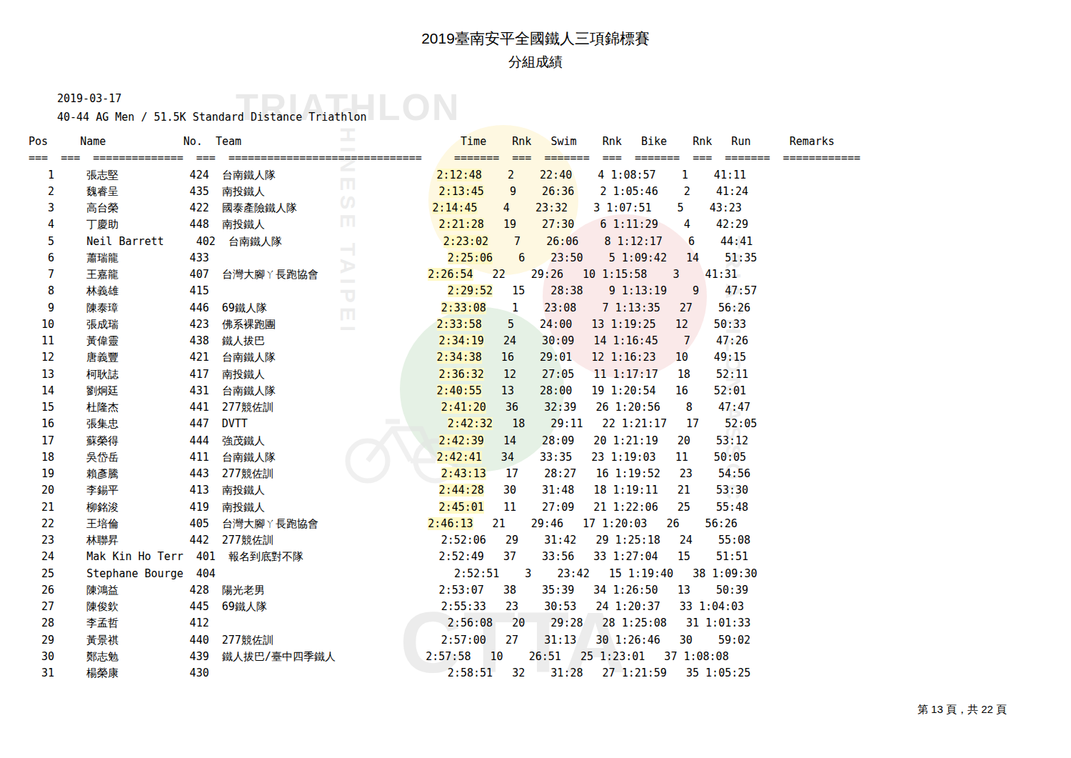TRIATHLON
CHINESE TAIPEI
TRIATHLON ASSOC.
CTTA
2019臺南安平全國鐵人三項錦標賽
分組成績
2019-03-17
40-44 AG Men / 51.5K Standard Distance Triathlon
Pos     Name            No.  Team                                  Time    Rnk   Swim    Rnk   Bike    Rnk   Run      Remarks
===  ===  ==============  ===  ==============================     =======  ===  =======  ===  =======  ===  =======  ============
   1     張志堅           424  台南鐵人隊                         2:12:48    2    22:40    4 1:08:57    1    41:11
   2     魏睿呈           435  南投鐵人                           2:13:45    9    26:36    2 1:05:46    2    41:24
   3     高台榮           422  國泰產險鐵人隊                     2:14:45    4    23:32    3 1:07:51    5    43:23
   4     丁慶助           448  南投鐵人                           2:21:28   19    27:30    6 1:11:29    4    42:29
   5     Neil Barrett     402  台南鐵人隊                         2:23:02    7    26:06    8 1:12:17    6    44:41
   6     蕭瑞龍           433                                     2:25:06    6    23:50    5 1:09:42   14    51:35
   7     王嘉龍           407  台灣大腳ㄚ長跑協會                 2:26:54   22    29:26   10 1:15:58    3    41:31
   8     林義雄           415                                     2:29:52   15    28:38    9 1:13:19    9    47:57
   9     陳泰璋           446  69鐵人隊                           2:33:08    1    23:08    7 1:13:35   27    56:26
  10     張成瑞           423  佛系裸跑團                         2:33:58    5    24:00   13 1:19:25   12    50:33
  11     黃偉靈           438  鐵人拔巴                           2:34:19   24    30:09   14 1:16:45    7    47:26
  12     唐義豐           421  台南鐵人隊                         2:34:38   16    29:01   12 1:16:23   10    49:15
  13     柯耿誌           417  南投鐵人                           2:36:32   12    27:05   11 1:17:17   18    52:11
  14     劉炯廷           431  台南鐵人隊                         2:40:55   13    28:00   19 1:20:54   16    52:01
  15     杜隆杰           441  277競佐訓                          2:41:20   36    32:39   26 1:20:56    8    47:47
  16     張集忠           447  DVTT                               2:42:32   18    29:11   22 1:21:17   17    52:05
  17     蘇榮得           444  強茂鐵人                           2:42:39   14    28:09   20 1:21:19   20    53:12
  18     吳岱岳           411  台南鐵人隊                         2:42:41   34    33:35   23 1:19:03   11    50:05
  19     賴彥騰           443  277競佐訓                          2:43:13   17    28:27   16 1:19:52   23    54:56
  20     李錫平           413  南投鐵人                           2:44:28   30    31:48   18 1:19:11   21    53:30
  21     柳銘浚           419  南投鐵人                           2:45:01   11    27:09   21 1:22:06   25    55:48
  22     王培倫           405  台灣大腳ㄚ長跑協會                 2:46:13   21    29:46   17 1:20:03   26    56:26
  23     林聯昇           442  277競佐訓                          2:52:06   29    31:42   29 1:25:18   24    55:08
  24     Mak Kin Ho Terr  401  報名到底對不隊                     2:52:49   37    33:56   33 1:27:04   15    51:51
  25     Stephane Bourge  404                                     2:52:51    3    23:42   15 1:19:40   38 1:09:30
  26     陳鴻益           428  陽光老男                           2:53:07   38    35:39   34 1:26:50   13    50:39
  27     陳俊欽           445  69鐵人隊                           2:55:33   23    30:53   24 1:20:37   33 1:04:03
  28     李孟哲           412                                     2:56:08   20    29:28   28 1:25:08   31 1:01:33
  29     黃景祺           440  277競佐訓                          2:57:00   27    31:13   30 1:26:46   30    59:02
  30     鄭志勉           439  鐵人拔巴/臺中四季鐵人              2:57:58   10    26:51   25 1:23:01   37 1:08:08
  31     楊榮康           430                                     2:58:51   32    31:28   27 1:21:59   35 1:05:25
第 13 頁，共 22 頁